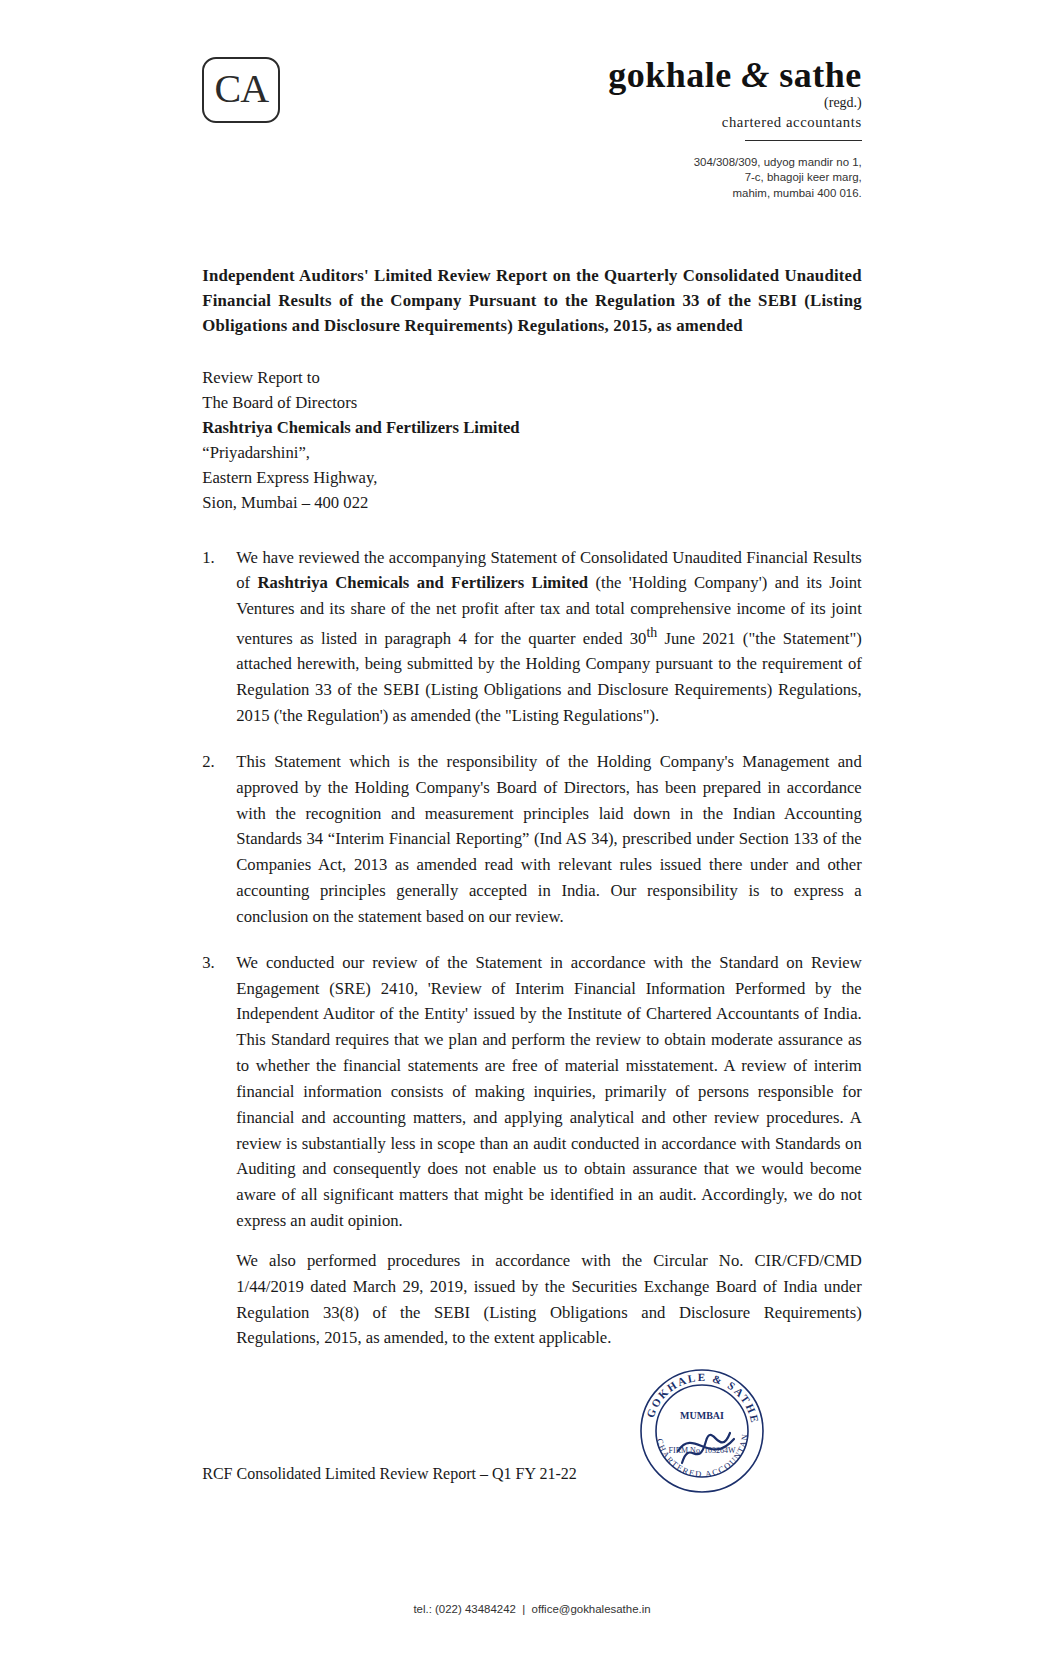CA
gokhale & sathe
(regd.)
chartered accountants
304/308/309, udyog mandir no 1,
7-c, bhagoji keer marg,
mahim, mumbai 400 016.
Independent Auditors' Limited Review Report on the Quarterly Consolidated Unaudited Financial Results of the Company Pursuant to the Regulation 33 of the SEBI (Listing Obligations and Disclosure Requirements) Regulations, 2015, as amended
Review Report to
The Board of Directors
Rashtriya Chemicals and Fertilizers Limited
“Priyadarshini”,
Eastern Express Highway,
Sion, Mumbai – 400 022
We have reviewed the accompanying Statement of Consolidated Unaudited Financial Results of Rashtriya Chemicals and Fertilizers Limited (the 'Holding Company') and its Joint Ventures and its share of the net profit after tax and total comprehensive income of its joint ventures as listed in paragraph 4 for the quarter ended 30th June 2021 ("the Statement") attached herewith, being submitted by the Holding Company pursuant to the requirement of Regulation 33 of the SEBI (Listing Obligations and Disclosure Requirements) Regulations, 2015 ('the Regulation') as amended (the "Listing Regulations").
This Statement which is the responsibility of the Holding Company's Management and approved by the Holding Company's Board of Directors, has been prepared in accordance with the recognition and measurement principles laid down in the Indian Accounting Standards 34 “Interim Financial Reporting” (Ind AS 34), prescribed under Section 133 of the Companies Act, 2013 as amended read with relevant rules issued there under and other accounting principles generally accepted in India. Our responsibility is to express a conclusion on the statement based on our review.
We conducted our review of the Statement in accordance with the Standard on Review Engagement (SRE) 2410, 'Review of Interim Financial Information Performed by the Independent Auditor of the Entity' issued by the Institute of Chartered Accountants of India. This Standard requires that we plan and perform the review to obtain moderate assurance as to whether the financial statements are free of material misstatement. A review of interim financial information consists of making inquiries, primarily of persons responsible for financial and accounting matters, and applying analytical and other review procedures. A review is substantially less in scope than an audit conducted in accordance with Standards on Auditing and consequently does not enable us to obtain assurance that we would become aware of all significant matters that might be identified in an audit. Accordingly, we do not express an audit opinion.
We also performed procedures in accordance with the Circular No. CIR/CFD/CMD 1/44/2019 dated March 29, 2019, issued by the Securities Exchange Board of India under Regulation 33(8) of the SEBI (Listing Obligations and Disclosure Requirements) Regulations, 2015, as amended, to the extent applicable.
GOKHALE & SATHE CHARTERED ACCOUNTANTS MUMBAI FIRM No. 103264W
RCF Consolidated Limited Review Report – Q1 FY 21-22
tel.: (022) 43484242 | office@gokhalesathe.in